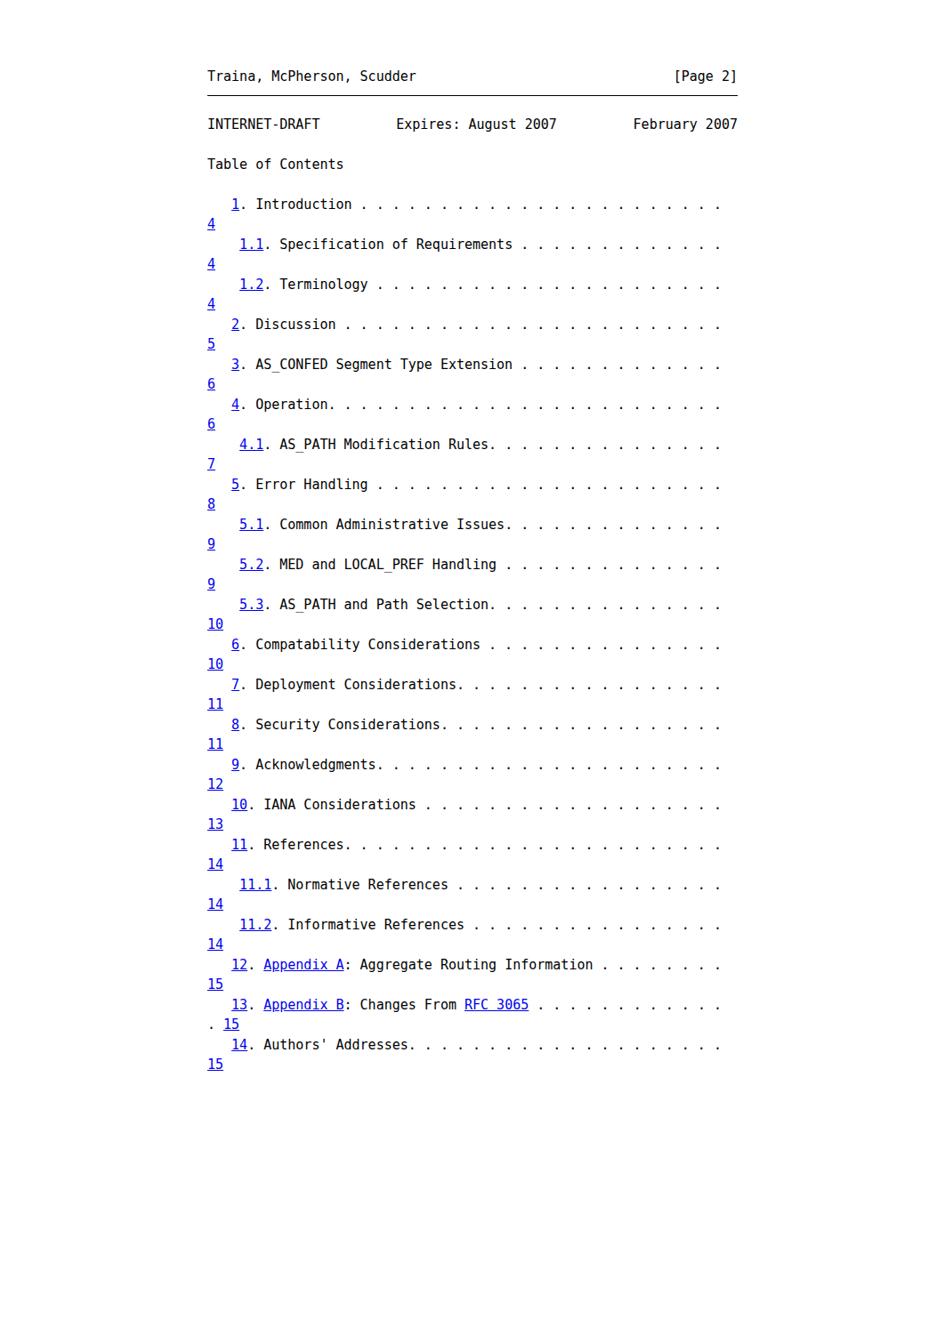Traina, McPherson, Scudder [Page 2]
INTERNET-DRAFT Expires: August 2007 February 2007
Table of Contents

   1. Introduction . . . . . . . . . . . . . . . . . . . . . . .  4
    1.1. Specification of Requirements . . . . . . . . . . . . .  4
    1.2. Terminology . . . . . . . . . . . . . . . . . . . . . .  4
   2. Discussion . . . . . . . . . . . . . . . . . . . . . . . .  5
   3. AS_CONFED Segment Type Extension . . . . . . . . . . . . .  6
   4. Operation. . . . . . . . . . . . . . . . . . . . . . . . .  6
    4.1. AS_PATH Modification Rules. . . . . . . . . . . . . . .  7
   5. Error Handling . . . . . . . . . . . . . . . . . . . . . .  8
    5.1. Common Administrative Issues. . . . . . . . . . . . . .  9
    5.2. MED and LOCAL_PREF Handling . . . . . . . . . . . . . .  9
    5.3. AS_PATH and Path Selection. . . . . . . . . . . . . . . 10
   6. Compatability Considerations . . . . . . . . . . . . . . . 10
   7. Deployment Considerations. . . . . . . . . . . . . . . . . 11
   8. Security Considerations. . . . . . . . . . . . . . . . . . 11
   9. Acknowledgments. . . . . . . . . . . . . . . . . . . . . . 12
   10. IANA Considerations . . . . . . . . . . . . . . . . . . . 13
   11. References. . . . . . . . . . . . . . . . . . . . . . . . 14
    11.1. Normative References . . . . . . . . . . . . . . . . . 14
    11.2. Informative References . . . . . . . . . . . . . . . . 14
   12. Appendix A: Aggregate Routing Information . . . . . . . . 15
   13. Appendix B: Changes From RFC 3065 . . . . . . . . . . . . . 15
   14. Authors' Addresses. . . . . . . . . . . . . . . . . . . . 15